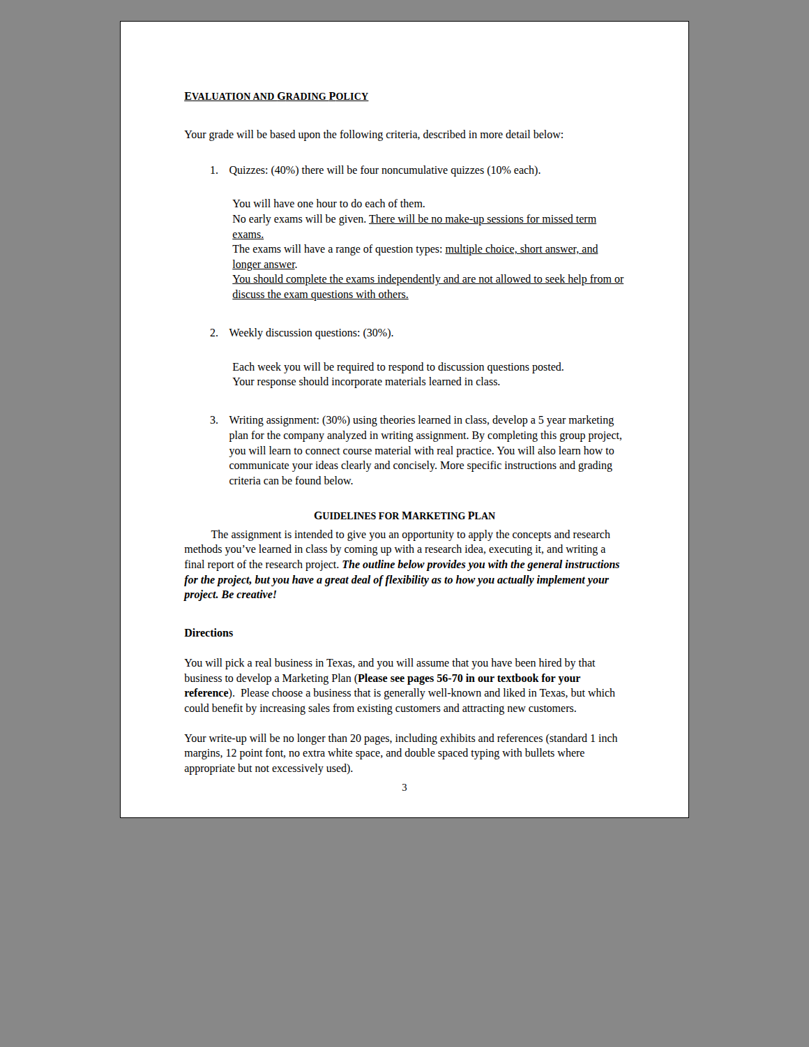EVALUATION AND GRADING POLICY
Your grade will be based upon the following criteria, described in more detail below:
Quizzes: (40%) there will be four noncumulative quizzes (10% each).
You will have one hour to do each of them.
No early exams will be given. There will be no make-up sessions for missed term exams.
The exams will have a range of question types: multiple choice, short answer, and longer answer.
You should complete the exams independently and are not allowed to seek help from or discuss the exam questions with others.
Weekly discussion questions: (30%).
Each week you will be required to respond to discussion questions posted.
Your response should incorporate materials learned in class.
Writing assignment: (30%) using theories learned in class, develop a 5 year marketing plan for the company analyzed in writing assignment. By completing this group project, you will learn to connect course material with real practice. You will also learn how to communicate your ideas clearly and concisely. More specific instructions and grading criteria can be found below.
GUIDELINES FOR MARKETING PLAN
The assignment is intended to give you an opportunity to apply the concepts and research methods you’ve learned in class by coming up with a research idea, executing it, and writing a final report of the research project. The outline below provides you with the general instructions for the project, but you have a great deal of flexibility as to how you actually implement your project. Be creative!
Directions
You will pick a real business in Texas, and you will assume that you have been hired by that business to develop a Marketing Plan (Please see pages 56-70 in our textbook for your reference). Please choose a business that is generally well-known and liked in Texas, but which could benefit by increasing sales from existing customers and attracting new customers.
Your write-up will be no longer than 20 pages, including exhibits and references (standard 1 inch margins, 12 point font, no extra white space, and double spaced typing with bullets where appropriate but not excessively used).
3